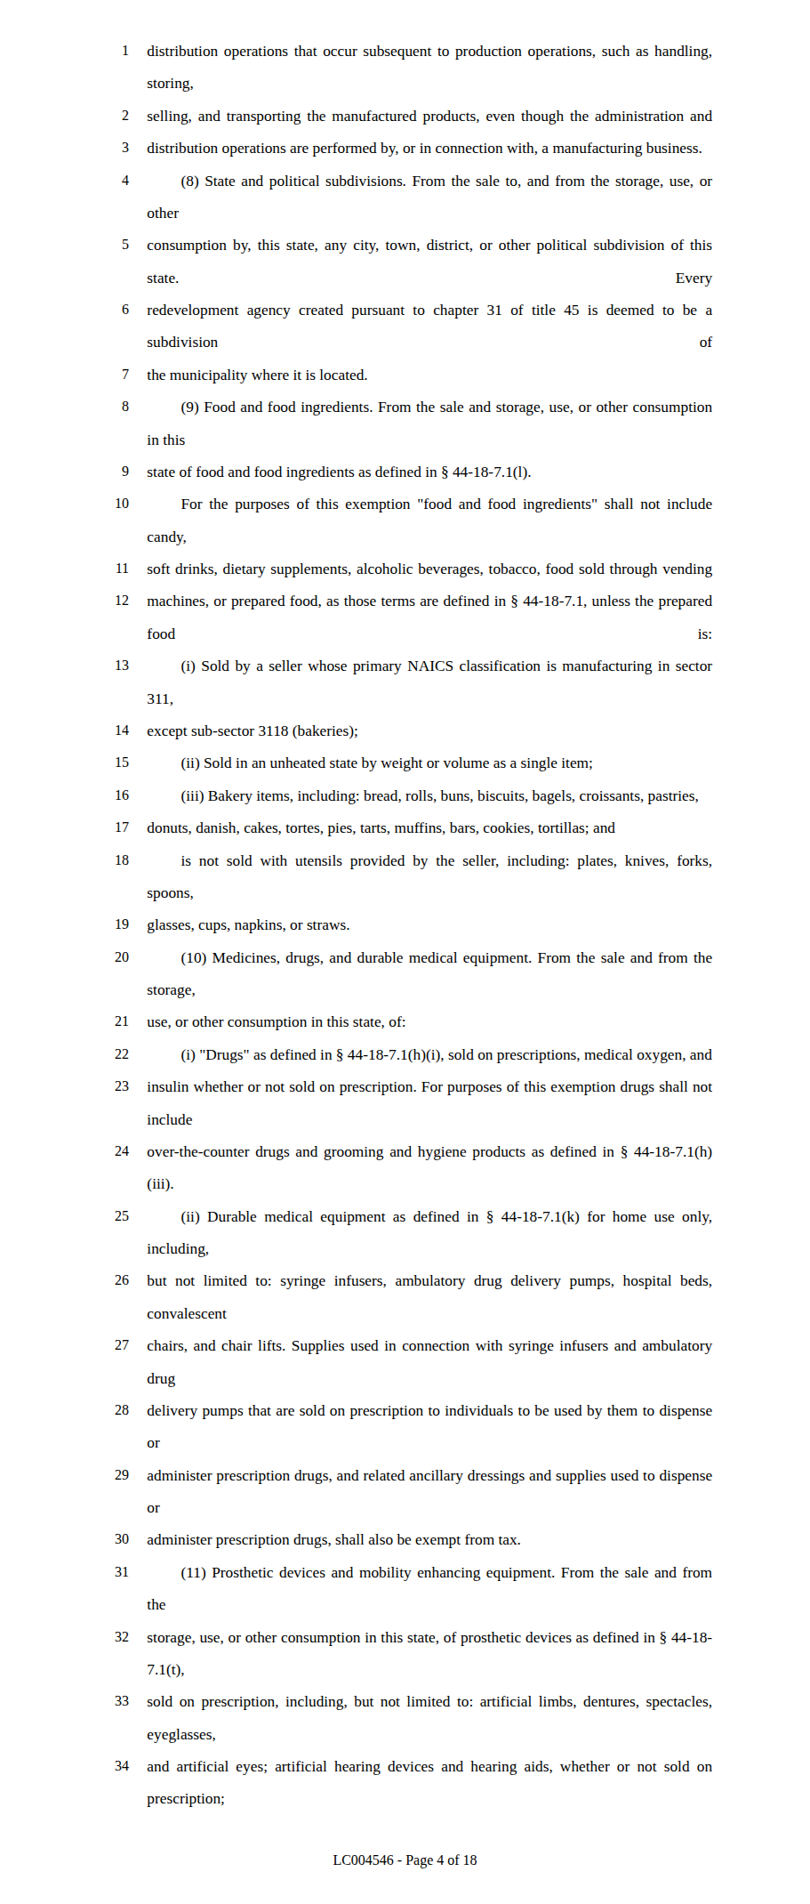distribution operations that occur subsequent to production operations, such as handling, storing,
selling, and transporting the manufactured products, even though the administration and
distribution operations are performed by, or in connection with, a manufacturing business.
(8) State and political subdivisions. From the sale to, and from the storage, use, or other
consumption by, this state, any city, town, district, or other political subdivision of this state. Every
redevelopment agency created pursuant to chapter 31 of title 45 is deemed to be a subdivision of
the municipality where it is located.
(9) Food and food ingredients. From the sale and storage, use, or other consumption in this
state of food and food ingredients as defined in § 44-18-7.1(l).
For the purposes of this exemption "food and food ingredients" shall not include candy,
soft drinks, dietary supplements, alcoholic beverages, tobacco, food sold through vending
machines, or prepared food, as those terms are defined in § 44-18-7.1, unless the prepared food is:
(i) Sold by a seller whose primary NAICS classification is manufacturing in sector 311,
except sub-sector 3118 (bakeries);
(ii) Sold in an unheated state by weight or volume as a single item;
(iii) Bakery items, including: bread, rolls, buns, biscuits, bagels, croissants, pastries,
donuts, danish, cakes, tortes, pies, tarts, muffins, bars, cookies, tortillas; and
is not sold with utensils provided by the seller, including: plates, knives, forks, spoons,
glasses, cups, napkins, or straws.
(10) Medicines, drugs, and durable medical equipment. From the sale and from the storage,
use, or other consumption in this state, of:
(i) "Drugs" as defined in § 44-18-7.1(h)(i), sold on prescriptions, medical oxygen, and
insulin whether or not sold on prescription. For purposes of this exemption drugs shall not include
over-the-counter drugs and grooming and hygiene products as defined in § 44-18-7.1(h)(iii).
(ii) Durable medical equipment as defined in § 44-18-7.1(k) for home use only, including,
but not limited to: syringe infusers, ambulatory drug delivery pumps, hospital beds, convalescent
chairs, and chair lifts. Supplies used in connection with syringe infusers and ambulatory drug
delivery pumps that are sold on prescription to individuals to be used by them to dispense or
administer prescription drugs, and related ancillary dressings and supplies used to dispense or
administer prescription drugs, shall also be exempt from tax.
(11) Prosthetic devices and mobility enhancing equipment. From the sale and from the
storage, use, or other consumption in this state, of prosthetic devices as defined in § 44-18-7.1(t),
sold on prescription, including, but not limited to: artificial limbs, dentures, spectacles, eyeglasses,
and artificial eyes; artificial hearing devices and hearing aids, whether or not sold on prescription;
LC004546 - Page 4 of 18